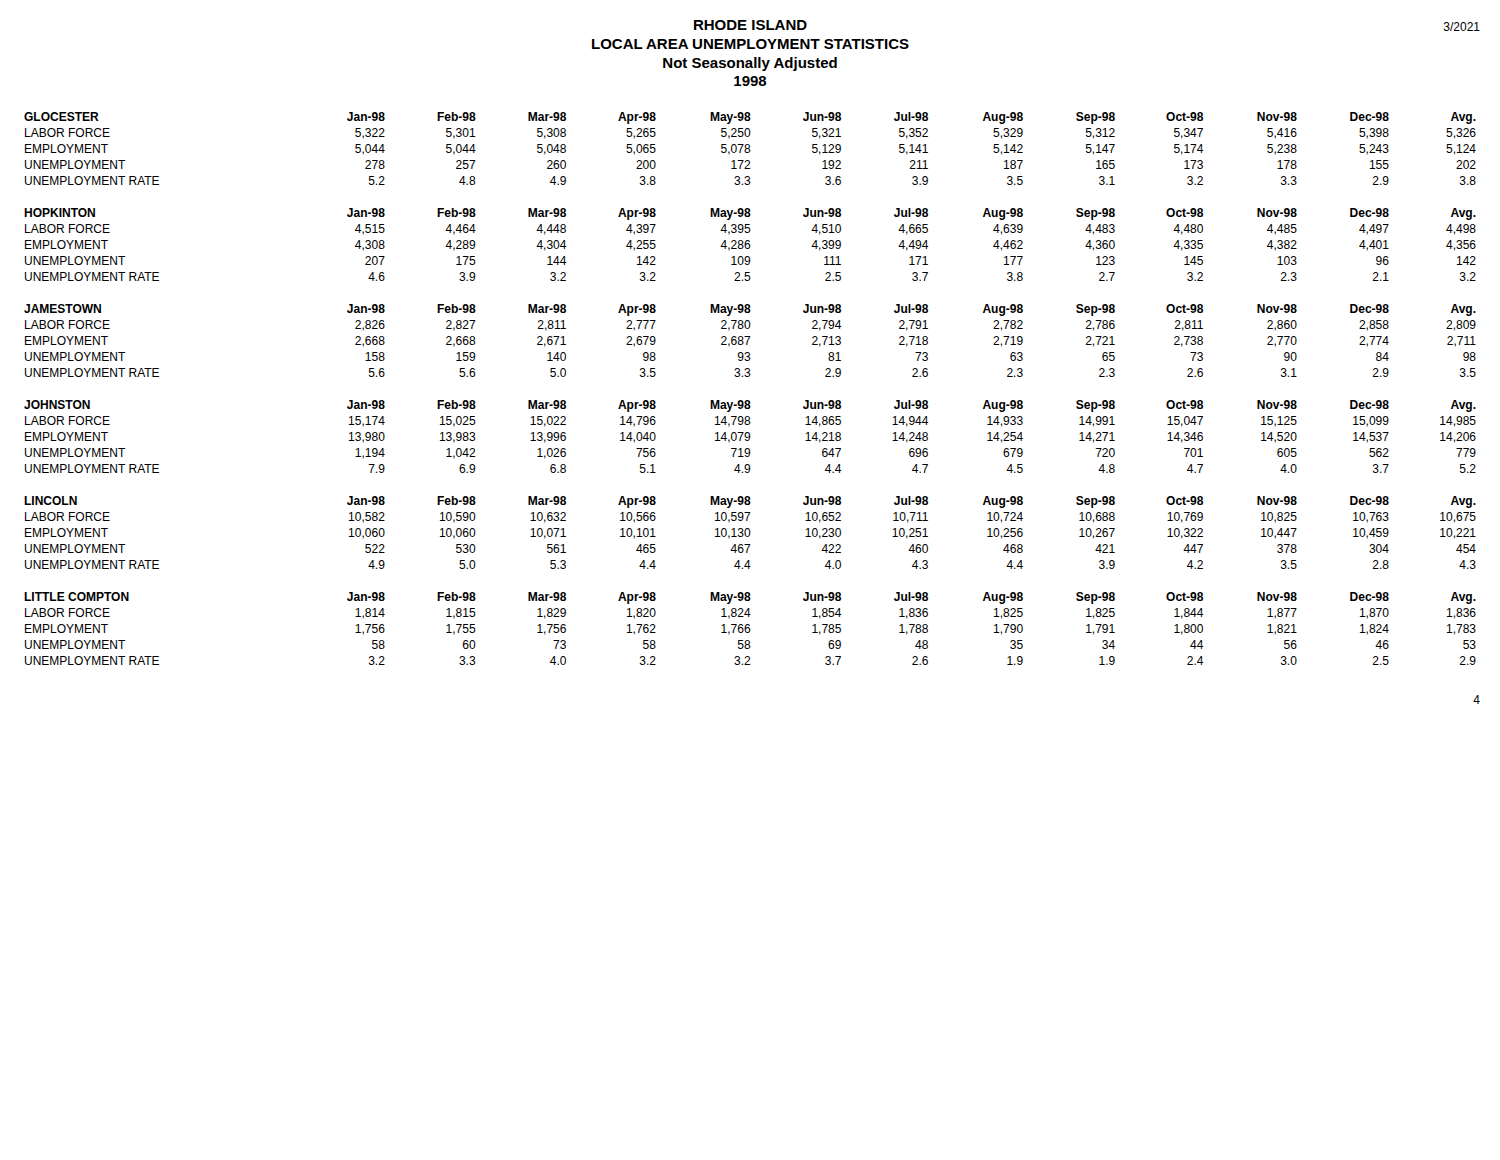3/2021
RHODE ISLAND
LOCAL AREA UNEMPLOYMENT STATISTICS
Not Seasonally Adjusted
1998
| GLOCESTER | Jan-98 | Feb-98 | Mar-98 | Apr-98 | May-98 | Jun-98 | Jul-98 | Aug-98 | Sep-98 | Oct-98 | Nov-98 | Dec-98 | Avg. |
| --- | --- | --- | --- | --- | --- | --- | --- | --- | --- | --- | --- | --- | --- |
| LABOR FORCE | 5,322 | 5,301 | 5,308 | 5,265 | 5,250 | 5,321 | 5,352 | 5,329 | 5,312 | 5,347 | 5,416 | 5,398 | 5,326 |
| EMPLOYMENT | 5,044 | 5,044 | 5,048 | 5,065 | 5,078 | 5,129 | 5,141 | 5,142 | 5,147 | 5,174 | 5,238 | 5,243 | 5,124 |
| UNEMPLOYMENT | 278 | 257 | 260 | 200 | 172 | 192 | 211 | 187 | 165 | 173 | 178 | 155 | 202 |
| UNEMPLOYMENT RATE | 5.2 | 4.8 | 4.9 | 3.8 | 3.3 | 3.6 | 3.9 | 3.5 | 3.1 | 3.2 | 3.3 | 2.9 | 3.8 |
| HOPKINTON | Jan-98 | Feb-98 | Mar-98 | Apr-98 | May-98 | Jun-98 | Jul-98 | Aug-98 | Sep-98 | Oct-98 | Nov-98 | Dec-98 | Avg. |
| LABOR FORCE | 4,515 | 4,464 | 4,448 | 4,397 | 4,395 | 4,510 | 4,665 | 4,639 | 4,483 | 4,480 | 4,485 | 4,497 | 4,498 |
| EMPLOYMENT | 4,308 | 4,289 | 4,304 | 4,255 | 4,286 | 4,399 | 4,494 | 4,462 | 4,360 | 4,335 | 4,382 | 4,401 | 4,356 |
| UNEMPLOYMENT | 207 | 175 | 144 | 142 | 109 | 111 | 171 | 177 | 123 | 145 | 103 | 96 | 142 |
| UNEMPLOYMENT RATE | 4.6 | 3.9 | 3.2 | 3.2 | 2.5 | 2.5 | 3.7 | 3.8 | 2.7 | 3.2 | 2.3 | 2.1 | 3.2 |
| JAMESTOWN | Jan-98 | Feb-98 | Mar-98 | Apr-98 | May-98 | Jun-98 | Jul-98 | Aug-98 | Sep-98 | Oct-98 | Nov-98 | Dec-98 | Avg. |
| LABOR FORCE | 2,826 | 2,827 | 2,811 | 2,777 | 2,780 | 2,794 | 2,791 | 2,782 | 2,786 | 2,811 | 2,860 | 2,858 | 2,809 |
| EMPLOYMENT | 2,668 | 2,668 | 2,671 | 2,679 | 2,687 | 2,713 | 2,718 | 2,719 | 2,721 | 2,738 | 2,770 | 2,774 | 2,711 |
| UNEMPLOYMENT | 158 | 159 | 140 | 98 | 93 | 81 | 73 | 63 | 65 | 73 | 90 | 84 | 98 |
| UNEMPLOYMENT RATE | 5.6 | 5.6 | 5.0 | 3.5 | 3.3 | 2.9 | 2.6 | 2.3 | 2.3 | 2.6 | 3.1 | 2.9 | 3.5 |
| JOHNSTON | Jan-98 | Feb-98 | Mar-98 | Apr-98 | May-98 | Jun-98 | Jul-98 | Aug-98 | Sep-98 | Oct-98 | Nov-98 | Dec-98 | Avg. |
| LABOR FORCE | 15,174 | 15,025 | 15,022 | 14,796 | 14,798 | 14,865 | 14,944 | 14,933 | 14,991 | 15,047 | 15,125 | 15,099 | 14,985 |
| EMPLOYMENT | 13,980 | 13,983 | 13,996 | 14,040 | 14,079 | 14,218 | 14,248 | 14,254 | 14,271 | 14,346 | 14,520 | 14,537 | 14,206 |
| UNEMPLOYMENT | 1,194 | 1,042 | 1,026 | 756 | 719 | 647 | 696 | 679 | 720 | 701 | 605 | 562 | 779 |
| UNEMPLOYMENT RATE | 7.9 | 6.9 | 6.8 | 5.1 | 4.9 | 4.4 | 4.7 | 4.5 | 4.8 | 4.7 | 4.0 | 3.7 | 5.2 |
| LINCOLN | Jan-98 | Feb-98 | Mar-98 | Apr-98 | May-98 | Jun-98 | Jul-98 | Aug-98 | Sep-98 | Oct-98 | Nov-98 | Dec-98 | Avg. |
| LABOR FORCE | 10,582 | 10,590 | 10,632 | 10,566 | 10,597 | 10,652 | 10,711 | 10,724 | 10,688 | 10,769 | 10,825 | 10,763 | 10,675 |
| EMPLOYMENT | 10,060 | 10,060 | 10,071 | 10,101 | 10,130 | 10,230 | 10,251 | 10,256 | 10,267 | 10,322 | 10,447 | 10,459 | 10,221 |
| UNEMPLOYMENT | 522 | 530 | 561 | 465 | 467 | 422 | 460 | 468 | 421 | 447 | 378 | 304 | 454 |
| UNEMPLOYMENT RATE | 4.9 | 5.0 | 5.3 | 4.4 | 4.4 | 4.0 | 4.3 | 4.4 | 3.9 | 4.2 | 3.5 | 2.8 | 4.3 |
| LITTLE COMPTON | Jan-98 | Feb-98 | Mar-98 | Apr-98 | May-98 | Jun-98 | Jul-98 | Aug-98 | Sep-98 | Oct-98 | Nov-98 | Dec-98 | Avg. |
| LABOR FORCE | 1,814 | 1,815 | 1,829 | 1,820 | 1,824 | 1,854 | 1,836 | 1,825 | 1,825 | 1,844 | 1,877 | 1,870 | 1,836 |
| EMPLOYMENT | 1,756 | 1,755 | 1,756 | 1,762 | 1,766 | 1,785 | 1,788 | 1,790 | 1,791 | 1,800 | 1,821 | 1,824 | 1,783 |
| UNEMPLOYMENT | 58 | 60 | 73 | 58 | 58 | 69 | 48 | 35 | 34 | 44 | 56 | 46 | 53 |
| UNEMPLOYMENT RATE | 3.2 | 3.3 | 4.0 | 3.2 | 3.2 | 3.7 | 2.6 | 1.9 | 1.9 | 2.4 | 3.0 | 2.5 | 2.9 |
4